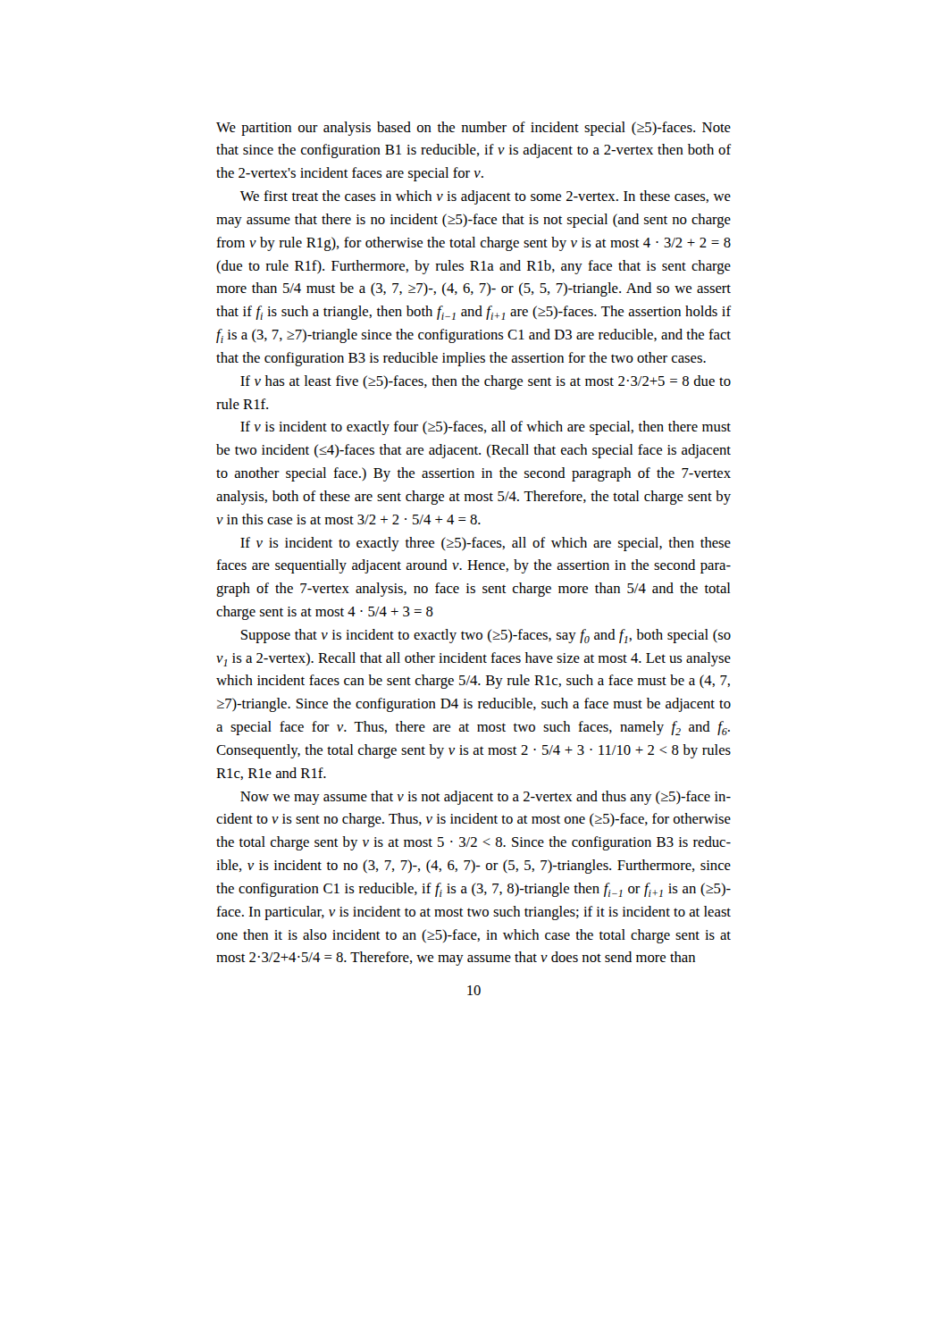We partition our analysis based on the number of incident special (≥5)-faces. Note that since the configuration B1 is reducible, if v is adjacent to a 2-vertex then both of the 2-vertex's incident faces are special for v.
We first treat the cases in which v is adjacent to some 2-vertex. In these cases, we may assume that there is no incident (≥5)-face that is not special (and sent no charge from v by rule R1g), for otherwise the total charge sent by v is at most 4 · 3/2 + 2 = 8 (due to rule R1f). Furthermore, by rules R1a and R1b, any face that is sent charge more than 5/4 must be a (3, 7, ≥7)-, (4, 6, 7)- or (5, 5, 7)-triangle. And so we assert that if fi is such a triangle, then both fi−1 and fi+1 are (≥5)-faces. The assertion holds if fi is a (3, 7, ≥7)-triangle since the configurations C1 and D3 are reducible, and the fact that the configuration B3 is reducible implies the assertion for the two other cases.
If v has at least five (≥5)-faces, then the charge sent is at most 2·3/2+5 = 8 due to rule R1f.
If v is incident to exactly four (≥5)-faces, all of which are special, then there must be two incident (≤4)-faces that are adjacent. (Recall that each special face is adjacent to another special face.) By the assertion in the second paragraph of the 7-vertex analysis, both of these are sent charge at most 5/4. Therefore, the total charge sent by v in this case is at most 3/2 + 2 · 5/4 + 4 = 8.
If v is incident to exactly three (≥5)-faces, all of which are special, then these faces are sequentially adjacent around v. Hence, by the assertion in the second paragraph of the 7-vertex analysis, no face is sent charge more than 5/4 and the total charge sent is at most 4 · 5/4 + 3 = 8
Suppose that v is incident to exactly two (≥5)-faces, say f0 and f1, both special (so v1 is a 2-vertex). Recall that all other incident faces have size at most 4. Let us analyse which incident faces can be sent charge 5/4. By rule R1c, such a face must be a (4, 7, ≥7)-triangle. Since the configuration D4 is reducible, such a face must be adjacent to a special face for v. Thus, there are at most two such faces, namely f2 and f6. Consequently, the total charge sent by v is at most 2 · 5/4 + 3 · 11/10 + 2 < 8 by rules R1c, R1e and R1f.
Now we may assume that v is not adjacent to a 2-vertex and thus any (≥5)-face incident to v is sent no charge. Thus, v is incident to at most one (≥5)-face, for otherwise the total charge sent by v is at most 5 · 3/2 < 8. Since the configuration B3 is reducible, v is incident to no (3, 7, 7)-, (4, 6, 7)- or (5, 5, 7)-triangles. Furthermore, since the configuration C1 is reducible, if fi is a (3, 7, 8)-triangle then fi−1 or fi+1 is an (≥5)-face. In particular, v is incident to at most two such triangles; if it is incident to at least one then it is also incident to an (≥5)-face, in which case the total charge sent is at most 2·3/2+4·5/4 = 8. Therefore, we may assume that v does not send more than
10